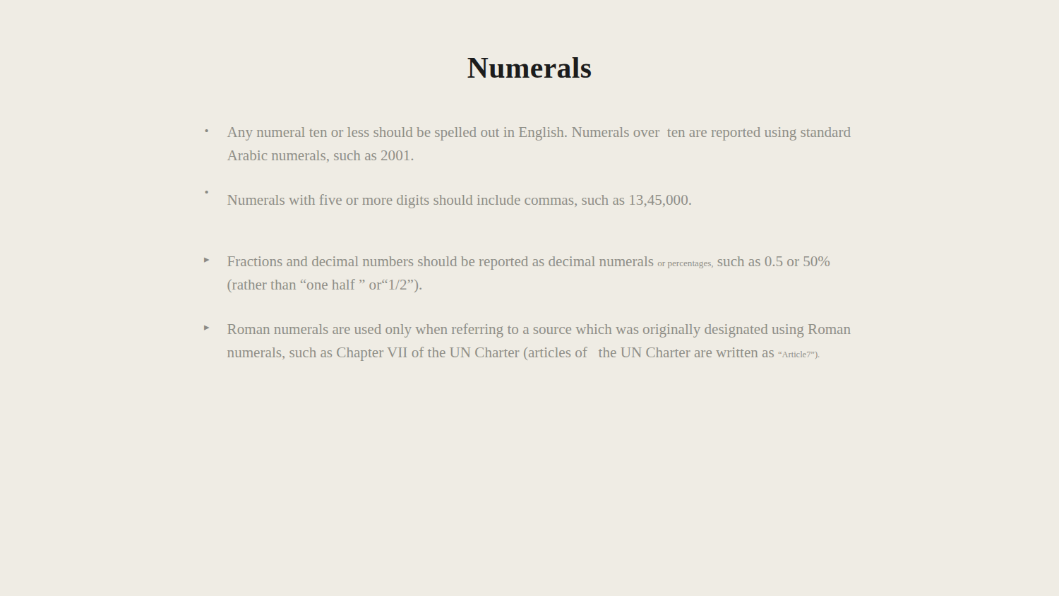Numerals
Any numeral ten or less should be spelled out in English. Numerals over ten are reported using standard Arabic numerals, such as 2001.
Numerals with five or more digits should include commas, such as 13,45,000.
Fractions and decimal numbers should be reported as decimal numerals or percentages, such as 0.5 or 50% (rather than “one half ” or“1/2”).
Roman numerals are used only when referring to a source which was originally designated using Roman numerals, such as Chapter VII of the UN Charter (articles of the UN Charter are written as “Article7”).